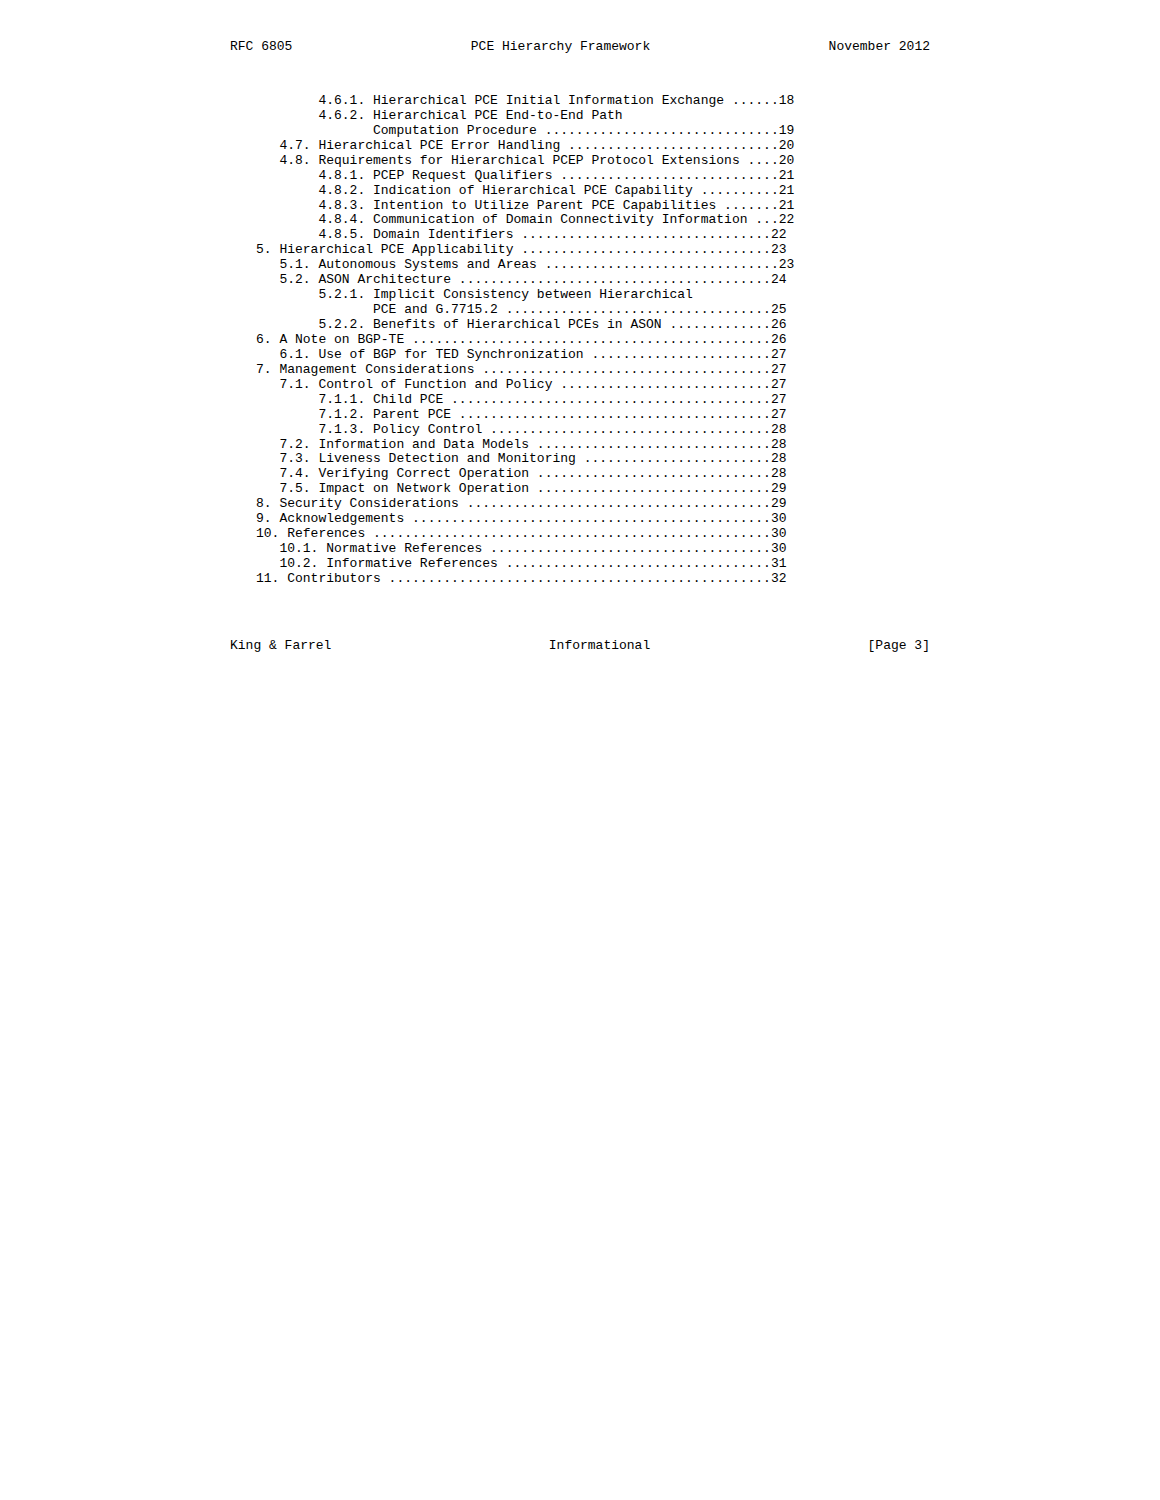RFC 6805 PCE Hierarchy Framework November 2012
        4.6.1. Hierarchical PCE Initial Information Exchange ......18
        4.6.2. Hierarchical PCE End-to-End Path
               Computation Procedure ..............................19
   4.7. Hierarchical PCE Error Handling ...........................20
   4.8. Requirements for Hierarchical PCEP Protocol Extensions ....20
        4.8.1. PCEP Request Qualifiers ............................21
        4.8.2. Indication of Hierarchical PCE Capability ..........21
        4.8.3. Intention to Utilize Parent PCE Capabilities .......21
        4.8.4. Communication of Domain Connectivity Information ...22
        4.8.5. Domain Identifiers ................................22
5. Hierarchical PCE Applicability ................................23
   5.1. Autonomous Systems and Areas ..............................23
   5.2. ASON Architecture ........................................24
        5.2.1. Implicit Consistency between Hierarchical
               PCE and G.7715.2 ..................................25
        5.2.2. Benefits of Hierarchical PCEs in ASON .............26
6. A Note on BGP-TE ..............................................26
   6.1. Use of BGP for TED Synchronization .......................27
7. Management Considerations .....................................27
   7.1. Control of Function and Policy ...........................27
        7.1.1. Child PCE .........................................27
        7.1.2. Parent PCE ........................................27
        7.1.3. Policy Control ....................................28
   7.2. Information and Data Models ..............................28
   7.3. Liveness Detection and Monitoring ........................28
   7.4. Verifying Correct Operation ..............................28
   7.5. Impact on Network Operation ..............................29
8. Security Considerations .......................................29
9. Acknowledgements ..............................................30
10. References ...................................................30
   10.1. Normative References ....................................30
   10.2. Informative References ..................................31
11. Contributors .................................................32
King & Farrel Informational [Page 3]